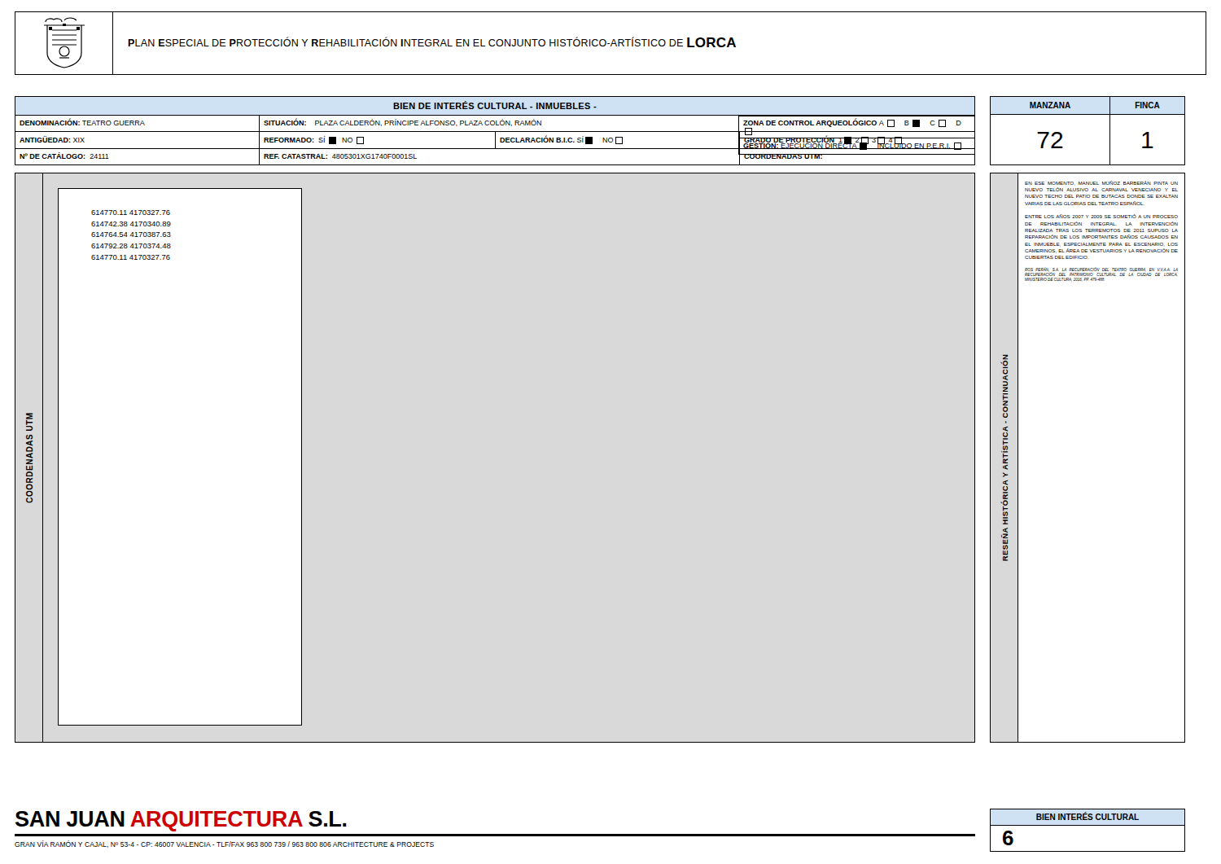PLAN ESPECIAL DE PROTECCIÓN Y REHABILITACIÓN INTEGRAL EN EL CONJUNTO HISTÓRICO-ARTÍSTICO DE LORCA
| BIEN DE INTERÉS CULTURAL - INMUEBLES - |
| DENOMINACIÓN: TEATRO GUERRA | SITUACIÓN: PLAZA CALDERÓN, PRÍNCIPE ALFONSO, PLAZA COLÓN, RAMÓN |
| ANTIGÜEDAD: XIX | REFORMADO: SÍ NO | DECLARACIÓN B.I.C. SÍ NO | GRADO DE PROTECCIÓN 1 2 3 4 |
| Nº DE CATÁLOGO: 24111 | REF. CATASTRAL: 4805301XG1740F0001SL | COORDENADAS UTM: |
| MANZANA | FINCA |
| --- | --- |
| 72 | 1 |
| | ZONA DE CONTROL ARQUEOLÓGICO A B C D |
| | GESTIÓN: EJECUCIÓN DIRECTA INCLUIDO EN P.E.R.I. |
COORDENADAS UTM
614770.11 4170327.76
614742.38 4170340.89
614764.54 4170387.63
614792.28 4170374.48
614770.11 4170327.76
RESEÑA HISTÓRICA Y ARTÍSTICA - CONTINUACIÓN
EN ESE MOMENTO, MANUEL MUÑOZ BARBERÁN PINTA UN NUEVO TELÓN ALUSIVO AL CARNAVAL VENECIANO Y EL NUEVO TECHO DEL PATIO DE BUTACAS DONDE SE EXALTAN VARIAS DE LAS GLORIAS DEL TEATRO ESPAÑOL.
ENTRE LOS AÑOS 2007 Y 2009 SE SOMETIÓ A UN PROCESO DE REHABILITACIÓN INTEGRAL. LA INTERVENCIÓN REALIZADA TRAS LOS TERREMOTOS DE 2011 SUPUSO LA REPARACIÓN DE LOS IMPORTANTES DAÑOS CAUSADOS EN EL INMUEBLE, ESPECIALMENTE PARA EL ESCENARIO, LOS CAMERINOS, EL ÁREA DE VESTUARIOS Y LA RENOVACIÓN DE CUBIERTAS DEL EDIFICIO.
ROS PERÁN, S.A. LA RECUPERACIÓN DEL TEATRO GUERRA, EN V.V.A.A. LA RECUPERACIÓN DEL PATRIMONIO CULTURAL DE LA CIUDAD DE LORCA, MINISTERIO DE CULTURA, 2016, PP. 479-488.
SAN JUAN ARQUITECTURA S.L.
GRAN VÍA RAMÓN Y CAJAL, Nº 53-4 - CP: 46007 VALENCIA - TLF/FAX 963 800 739 / 963 800 806 ARCHITECTURE & PROJECTS
BIEN INTERÉS CULTURAL
6